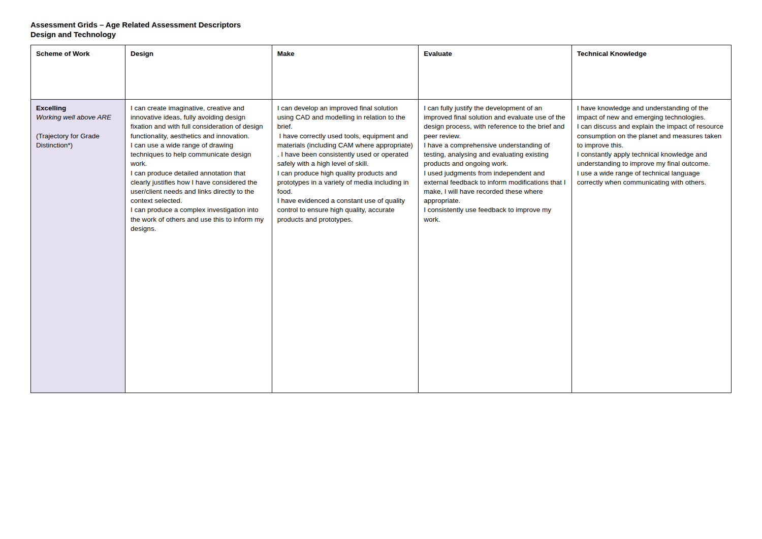Assessment Grids – Age Related Assessment Descriptors
Design and Technology
| Scheme of Work | Design | Make | Evaluate | Technical Knowledge |
| --- | --- | --- | --- | --- |
| Excelling Working well above ARE (Trajectory for Grade Distinction*) | I can create imaginative, creative and innovative ideas, fully avoiding design fixation and with full consideration of design functionality, aesthetics and innovation. I can use a wide range of drawing techniques to help communicate design work. I can produce detailed annotation that clearly justifies how I have considered the user/client needs and links directly to the context selected. I can produce a complex investigation into the work of others and use this to inform my designs. | I can develop an improved final solution using CAD and modelling in relation to the brief. I have correctly used tools, equipment and materials (including CAM where appropriate) . I have been consistently used or operated safely with a high level of skill. I can produce high quality products and prototypes in a variety of media including in food. I have evidenced a constant use of quality control to ensure high quality, accurate products and prototypes. | I can fully justify the development of an improved final solution and evaluate use of the design process, with reference to the brief and peer review. I have a comprehensive understanding of testing, analysing and evaluating existing products and ongoing work. I used judgments from independent and external feedback to inform modifications that I make, I will have recorded these where appropriate. I consistently use feedback to improve my work. | I have knowledge and understanding of the impact of new and emerging technologies. I can discuss and explain the impact of resource consumption on the planet and measures taken to improve this. I constantly apply technical knowledge and understanding to improve my final outcome. I use a wide range of technical language correctly when communicating with others. |